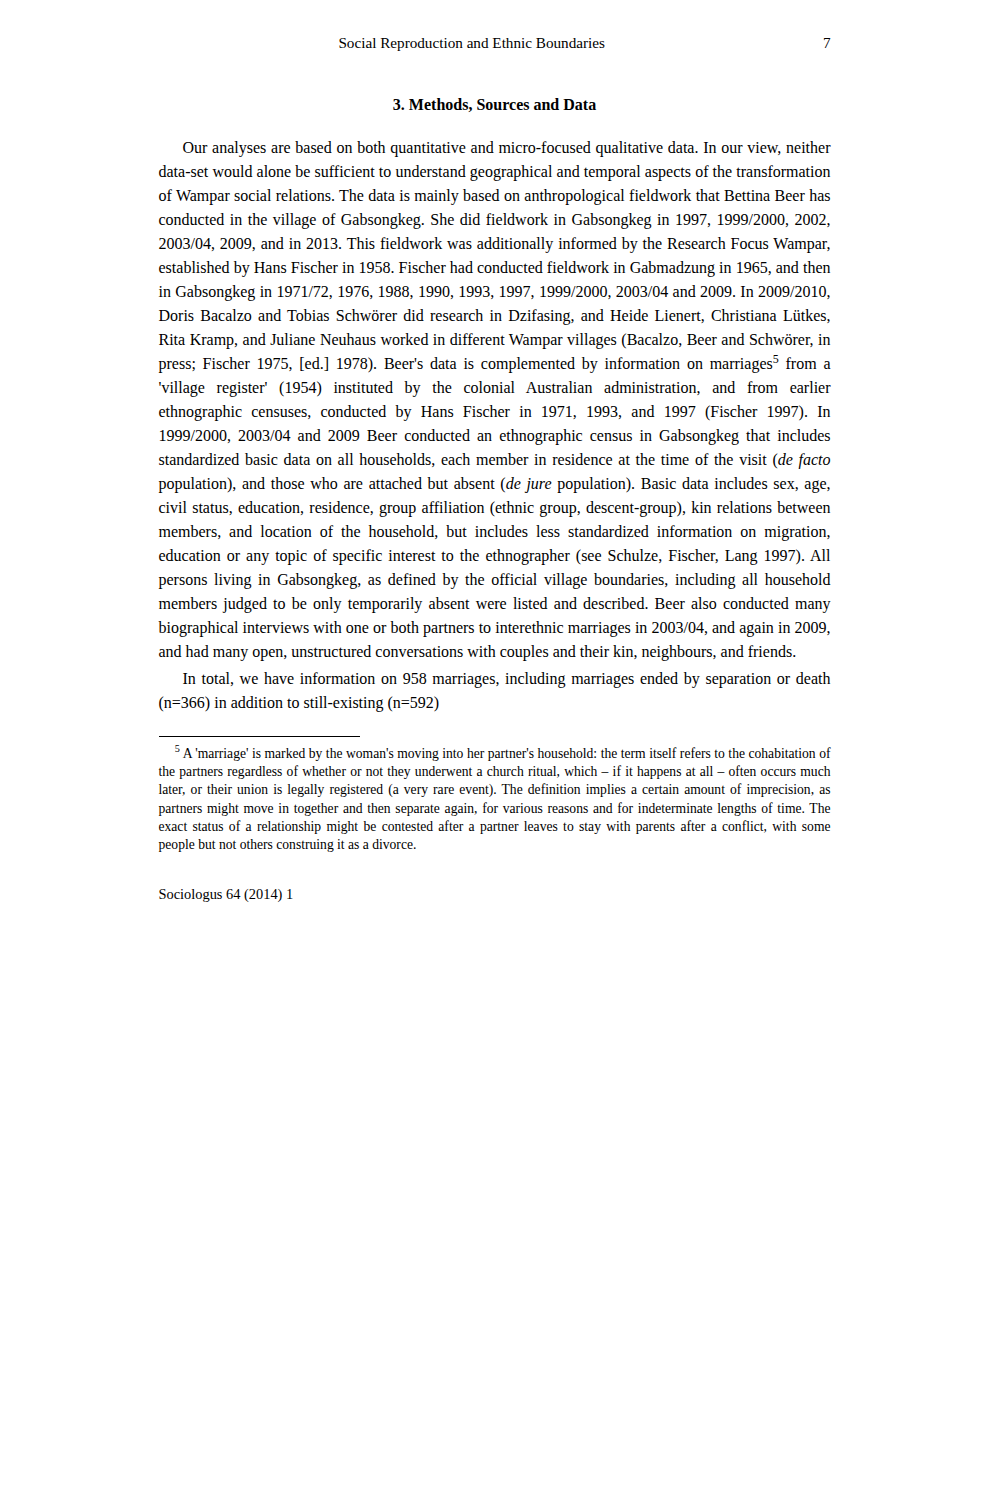Social Reproduction and Ethnic Boundaries 7
3. Methods, Sources and Data
Our analyses are based on both quantitative and micro-focused qualitative data. In our view, neither data-set would alone be sufficient to understand geographical and temporal aspects of the transformation of Wampar social relations. The data is mainly based on anthropological fieldwork that Bettina Beer has conducted in the village of Gabsongkeg. She did fieldwork in Gabsongkeg in 1997, 1999/2000, 2002, 2003/04, 2009, and in 2013. This fieldwork was additionally informed by the Research Focus Wampar, established by Hans Fischer in 1958. Fischer had conducted fieldwork in Gabmadzung in 1965, and then in Gabsongkeg in 1971/72, 1976, 1988, 1990, 1993, 1997, 1999/2000, 2003/04 and 2009. In 2009/2010, Doris Bacalzo and Tobias Schwörer did research in Dzifasing, and Heide Lienert, Christiana Lütkes, Rita Kramp, and Juliane Neuhaus worked in different Wampar villages (Bacalzo, Beer and Schwörer, in press; Fischer 1975, [ed.] 1978). Beer's data is complemented by information on marriages5 from a 'village register' (1954) instituted by the colonial Australian administration, and from earlier ethnographic censuses, conducted by Hans Fischer in 1971, 1993, and 1997 (Fischer 1997). In 1999/2000, 2003/04 and 2009 Beer conducted an ethnographic census in Gabsongkeg that includes standardized basic data on all households, each member in residence at the time of the visit (de facto population), and those who are attached but absent (de jure population). Basic data includes sex, age, civil status, education, residence, group affiliation (ethnic group, descent-group), kin relations between members, and location of the household, but includes less standardized information on migration, education or any topic of specific interest to the ethnographer (see Schulze, Fischer, Lang 1997). All persons living in Gabsongkeg, as defined by the official village boundaries, including all household members judged to be only temporarily absent were listed and described. Beer also conducted many biographical interviews with one or both partners to interethnic marriages in 2003/04, and again in 2009, and had many open, unstructured conversations with couples and their kin, neighbours, and friends.
In total, we have information on 958 marriages, including marriages ended by separation or death (n=366) in addition to still-existing (n=592)
5 A 'marriage' is marked by the woman's moving into her partner's household: the term itself refers to the cohabitation of the partners regardless of whether or not they underwent a church ritual, which – if it happens at all – often occurs much later, or their union is legally registered (a very rare event). The definition implies a certain amount of imprecision, as partners might move in together and then separate again, for various reasons and for indeterminate lengths of time. The exact status of a relationship might be contested after a partner leaves to stay with parents after a conflict, with some people but not others construing it as a divorce.
Sociologus 64 (2014) 1